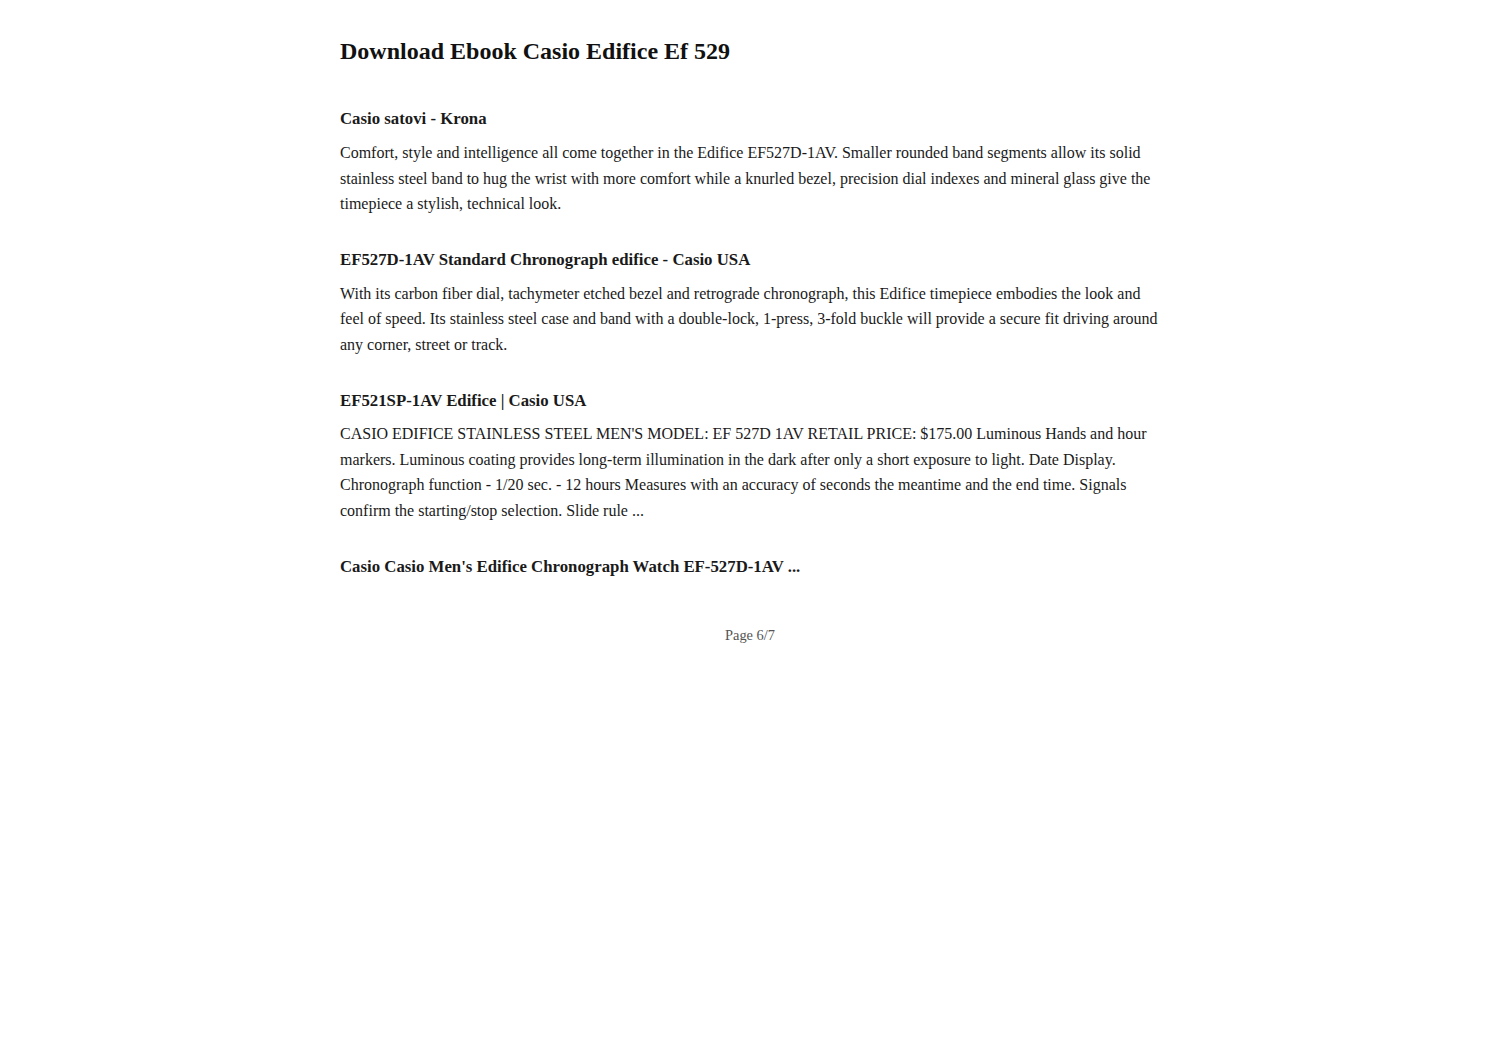Download Ebook Casio Edifice Ef 529
Casio satovi - Krona
Comfort, style and intelligence all come together in the Edifice EF527D-1AV. Smaller rounded band segments allow its solid stainless steel band to hug the wrist with more comfort while a knurled bezel, precision dial indexes and mineral glass give the timepiece a stylish, technical look.
EF527D-1AV Standard Chronograph edifice - Casio USA
With its carbon fiber dial, tachymeter etched bezel and retrograde chronograph, this Edifice timepiece embodies the look and feel of speed. Its stainless steel case and band with a double-lock, 1-press, 3-fold buckle will provide a secure fit driving around any corner, street or track.
EF521SP-1AV Edifice | Casio USA
CASIO EDIFICE STAINLESS STEEL MEN'S MODEL: EF 527D 1AV RETAIL PRICE: $175.00 Luminous Hands and hour markers. Luminous coating provides long-term illumination in the dark after only a short exposure to light. Date Display. Chronograph function - 1/20 sec. - 12 hours Measures with an accuracy of seconds the meantime and the end time. Signals confirm the starting/stop selection. Slide rule ...
Casio Casio Men's Edifice Chronograph Watch EF-527D-1AV ...
Page 6/7